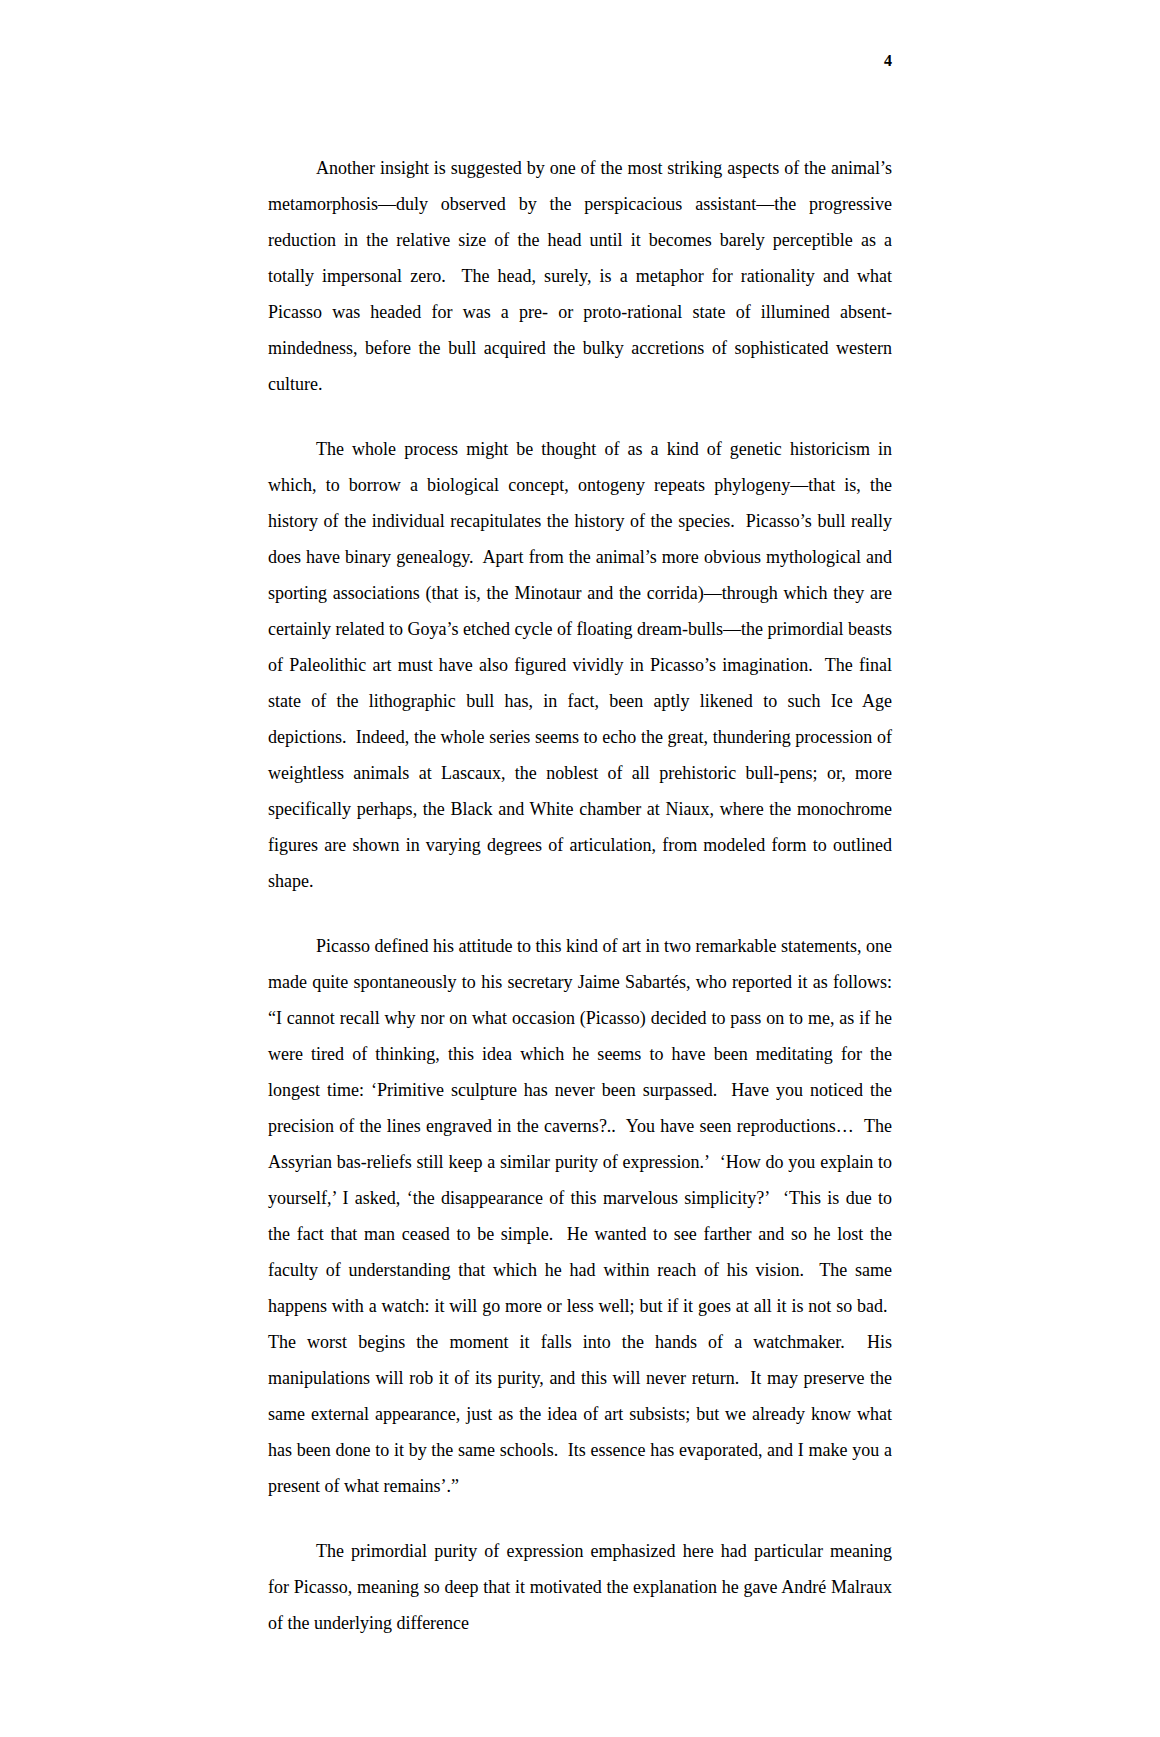4
Another insight is suggested by one of the most striking aspects of the animal’s metamorphosis—duly observed by the perspicacious assistant—the progressive reduction in the relative size of the head until it becomes barely perceptible as a totally impersonal zero. The head, surely, is a metaphor for rationality and what Picasso was headed for was a pre- or proto-rational state of illumined absent-mindedness, before the bull acquired the bulky accretions of sophisticated western culture.
The whole process might be thought of as a kind of genetic historicism in which, to borrow a biological concept, ontogeny repeats phylogeny—that is, the history of the individual recapitulates the history of the species. Picasso’s bull really does have binary genealogy. Apart from the animal’s more obvious mythological and sporting associations (that is, the Minotaur and the corrida)—through which they are certainly related to Goya’s etched cycle of floating dream-bulls—the primordial beasts of Paleolithic art must have also figured vividly in Picasso’s imagination. The final state of the lithographic bull has, in fact, been aptly likened to such Ice Age depictions. Indeed, the whole series seems to echo the great, thundering procession of weightless animals at Lascaux, the noblest of all prehistoric bull-pens; or, more specifically perhaps, the Black and White chamber at Niaux, where the monochrome figures are shown in varying degrees of articulation, from modeled form to outlined shape.
Picasso defined his attitude to this kind of art in two remarkable statements, one made quite spontaneously to his secretary Jaime Sabartés, who reported it as follows: “I cannot recall why nor on what occasion (Picasso) decided to pass on to me, as if he were tired of thinking, this idea which he seems to have been meditating for the longest time: ‘Primitive sculpture has never been surpassed. Have you noticed the precision of the lines engraved in the caverns?.. You have seen reproductions… The Assyrian bas-reliefs still keep a similar purity of expression.’ ‘How do you explain to yourself,’ I asked, ‘the disappearance of this marvelous simplicity?’ ‘This is due to the fact that man ceased to be simple. He wanted to see farther and so he lost the faculty of understanding that which he had within reach of his vision. The same happens with a watch: it will go more or less well; but if it goes at all it is not so bad. The worst begins the moment it falls into the hands of a watchmaker. His manipulations will rob it of its purity, and this will never return. It may preserve the same external appearance, just as the idea of art subsists; but we already know what has been done to it by the same schools. Its essence has evaporated, and I make you a present of what remains’.”
The primordial purity of expression emphasized here had particular meaning for Picasso, meaning so deep that it motivated the explanation he gave André Malraux of the underlying difference